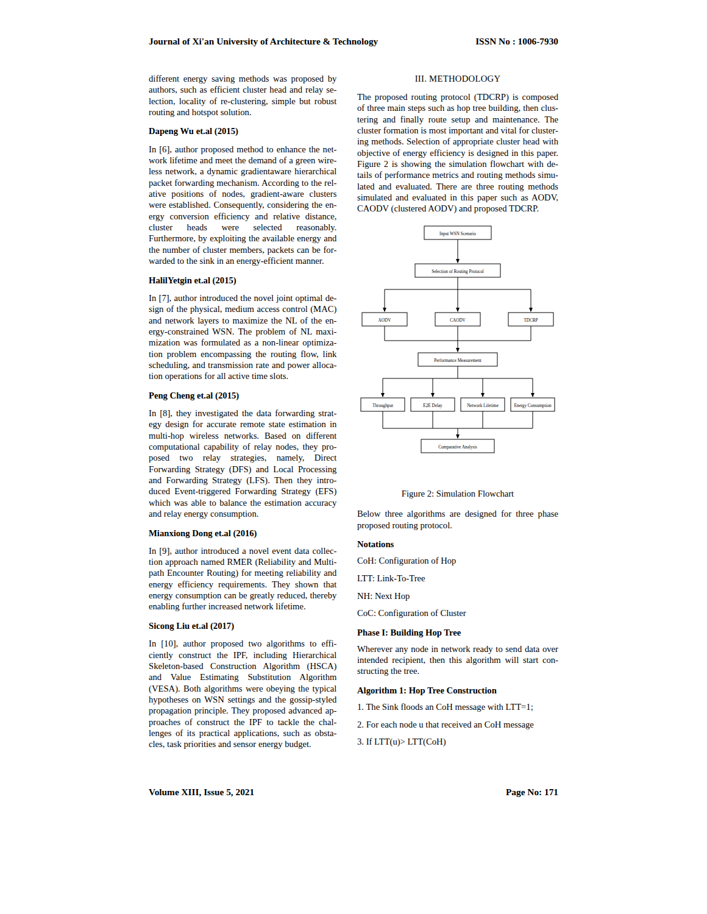Journal of Xi'an University of Architecture & Technology
ISSN No : 1006-7930
different energy saving methods was proposed by authors, such as efficient cluster head and relay selection, locality of re-clustering, simple but robust routing and hotspot solution.
Dapeng Wu et.al (2015)
In [6], author proposed method to enhance the network lifetime and meet the demand of a green wireless network, a dynamic gradientaware hierarchical packet forwarding mechanism. According to the relative positions of nodes, gradient-aware clusters were established. Consequently, considering the energy conversion efficiency and relative distance, cluster heads were selected reasonably. Furthermore, by exploiting the available energy and the number of cluster members, packets can be forwarded to the sink in an energy-efficient manner.
HalilYetgin et.al (2015)
In [7], author introduced the novel joint optimal design of the physical, medium access control (MAC) and network layers to maximize the NL of the energy-constrained WSN. The problem of NL maximization was formulated as a non-linear optimization problem encompassing the routing flow, link scheduling, and transmission rate and power allocation operations for all active time slots.
Peng Cheng et.al (2015)
In [8], they investigated the data forwarding strategy design for accurate remote state estimation in multi-hop wireless networks. Based on different computational capability of relay nodes, they proposed two relay strategies, namely, Direct Forwarding Strategy (DFS) and Local Processing and Forwarding Strategy (LFS). Then they introduced Event-triggered Forwarding Strategy (EFS) which was able to balance the estimation accuracy and relay energy consumption.
Mianxiong Dong et.al (2016)
In [9], author introduced a novel event data collection approach named RMER (Reliability and Multi-path Encounter Routing) for meeting reliability and energy efficiency requirements. They shown that energy consumption can be greatly reduced, thereby enabling further increased network lifetime.
Sicong Liu et.al (2017)
In [10], author proposed two algorithms to efficiently construct the IPF, including Hierarchical Skeleton-based Construction Algorithm (HSCA) and Value Estimating Substitution Algorithm (VESA). Both algorithms were obeying the typical hypotheses on WSN settings and the gossip-styled propagation principle. They proposed advanced approaches of construct the IPF to tackle the challenges of its practical applications, such as obstacles, task priorities and sensor energy budget.
III. METHODOLOGY
The proposed routing protocol (TDCRP) is composed of three main steps such as hop tree building, then clustering and finally route setup and maintenance. The cluster formation is most important and vital for clustering methods. Selection of appropriate cluster head with objective of energy efficiency is designed in this paper. Figure 2 is showing the simulation flowchart with details of performance metrics and routing methods simulated and evaluated. There are three routing methods simulated and evaluated in this paper such as AODV, CAODV (clustered AODV) and proposed TDCRP.
Input WSN Scenario Selection of Routing Protocol AODV CAODV TDCRP Performance Measurement Throughput E2E Delay Network Lifetime Energy Consumption Comparative Analysis
Figure 2: Simulation Flowchart
Below three algorithms are designed for three phase proposed routing protocol.
Notations
CoH: Configuration of Hop
LTT: Link-To-Tree
NH: Next Hop
CoC: Configuration of Cluster
Phase I: Building Hop Tree
Wherever any node in network ready to send data over intended recipient, then this algorithm will start constructing the tree.
Algorithm 1: Hop Tree Construction
1. The Sink floods an CoH message with LTT=1;
2. For each node u that received an CoH message
3. If LTT(u)> LTT(CoH)
Volume XIII, Issue 5, 2021
Page No: 171